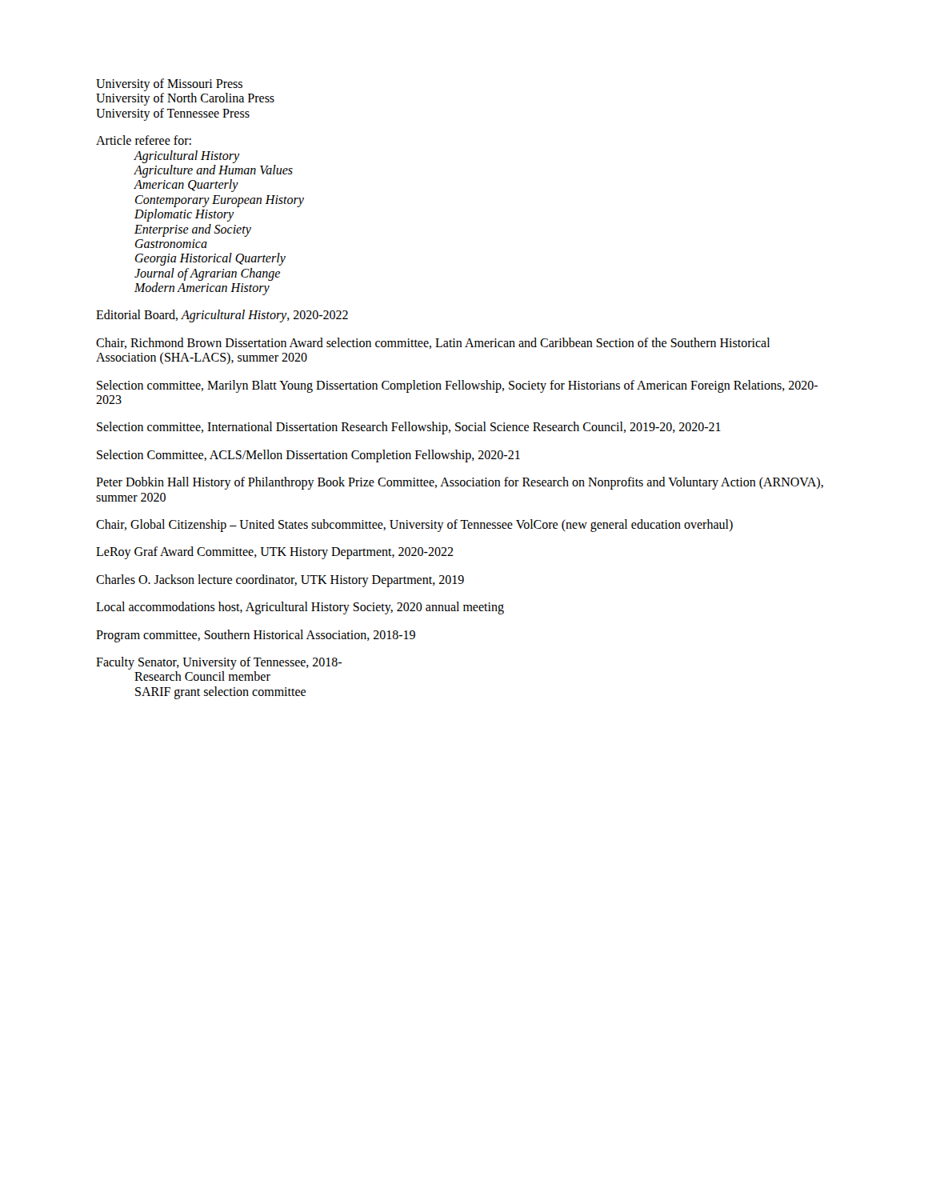University of Missouri Press
University of North Carolina Press
University of Tennessee Press
Article referee for:
Agricultural History
Agriculture and Human Values
American Quarterly
Contemporary European History
Diplomatic History
Enterprise and Society
Gastronomica
Georgia Historical Quarterly
Journal of Agrarian Change
Modern American History
Editorial Board, Agricultural History, 2020-2022
Chair, Richmond Brown Dissertation Award selection committee, Latin American and Caribbean Section of the Southern Historical Association (SHA-LACS), summer 2020
Selection committee, Marilyn Blatt Young Dissertation Completion Fellowship, Society for Historians of American Foreign Relations, 2020-2023
Selection committee, International Dissertation Research Fellowship, Social Science Research Council, 2019-20, 2020-21
Selection Committee, ACLS/Mellon Dissertation Completion Fellowship, 2020-21
Peter Dobkin Hall History of Philanthropy Book Prize Committee, Association for Research on Nonprofits and Voluntary Action (ARNOVA), summer 2020
Chair, Global Citizenship – United States subcommittee, University of Tennessee VolCore (new general education overhaul)
LeRoy Graf Award Committee, UTK History Department, 2020-2022
Charles O. Jackson lecture coordinator, UTK History Department, 2019
Local accommodations host, Agricultural History Society, 2020 annual meeting
Program committee, Southern Historical Association, 2018-19
Faculty Senator, University of Tennessee, 2018-
Research Council member
SARIF grant selection committee